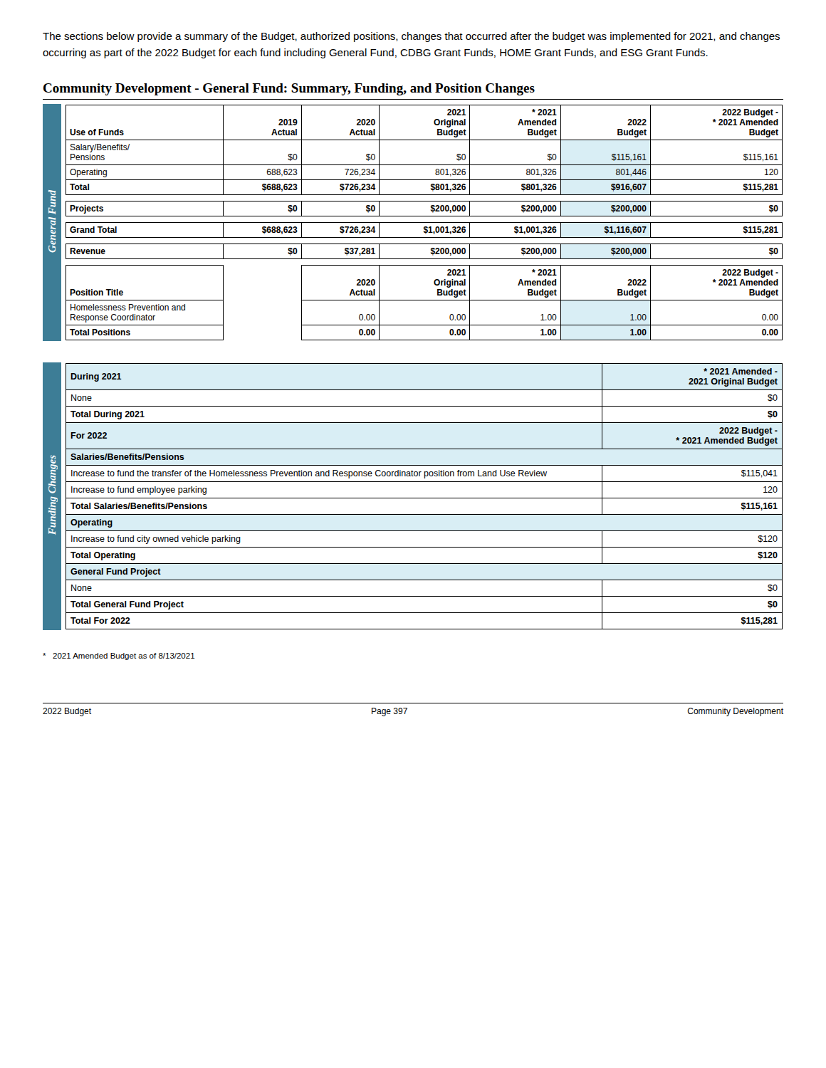The sections below provide a summary of the Budget, authorized positions, changes that occurred after the budget was implemented for 2021, and changes occurring as part of the 2022 Budget for each fund including General Fund, CDBG Grant Funds, HOME Grant Funds, and ESG Grant Funds.
Community Development - General Fund: Summary, Funding, and Position Changes
| General Fund | / Use of Funds / 2019 Actual / 2020 Actual / 2021 Original Budget / * 2021 Amended Budget / 2022 Budget / 2022 Budget - * 2021 Amended Budget / / --- / --- / --- / --- / --- / --- / --- / / Salary/Benefits/ Pensions / $0 / $0 / $0 / $0 / $115,161 / $115,161 / / Operating / 688,623 / 726,234 / 801,326 / 801,326 / 801,446 / 120 / / Total / $688,623 / $726,234 / $801,326 / $801,326 / $916,607 / $115,281 / / Projects / $0 / $0 / $200,000 / $200,000 / $200,000 / $0 / / Grand Total / $688,623 / $726,234 / $1,001,326 / $1,001,326 / $1,116,607 / $115,281 / / Revenue / $0 / $37,281 / $200,000 / $200,000 / $200,000 / $0 / / Position Title / / 2020 Actual / 2021 Original Budget / * 2021 Amended Budget / 2022 Budget / 2022 Budget - * 2021 Amended Budget / / Homelessness Prevention and Response Coordinator / / 0.00 / 0.00 / 1.00 / 1.00 / 0.00 / / Total Positions / / 0.00 / 0.00 / 1.00 / 1.00 / 0.00 / |
| Funding Changes | / During 2021 / * 2021 Amended - 2021 Original Budget / / None / $0 / / Total During 2021 / $0 / / For 2022 / 2022 Budget - * 2021 Amended Budget / / Salaries/Benefits/Pensions / / Increase to fund the transfer of the Homelessness Prevention and Response Coordinator position from Land Use Review / $115,041 / / Increase to fund employee parking / 120 / / Total Salaries/Benefits/Pensions / $115,161 / / Operating / / Increase to fund city owned vehicle parking / $120 / / Total Operating / $120 / / General Fund Project / / None / $0 / / Total General Fund Project / $0 / / Total For 2022 / $115,281 / |
* 2021 Amended Budget as of 8/13/2021
2022 Budget Page 397 Community Development